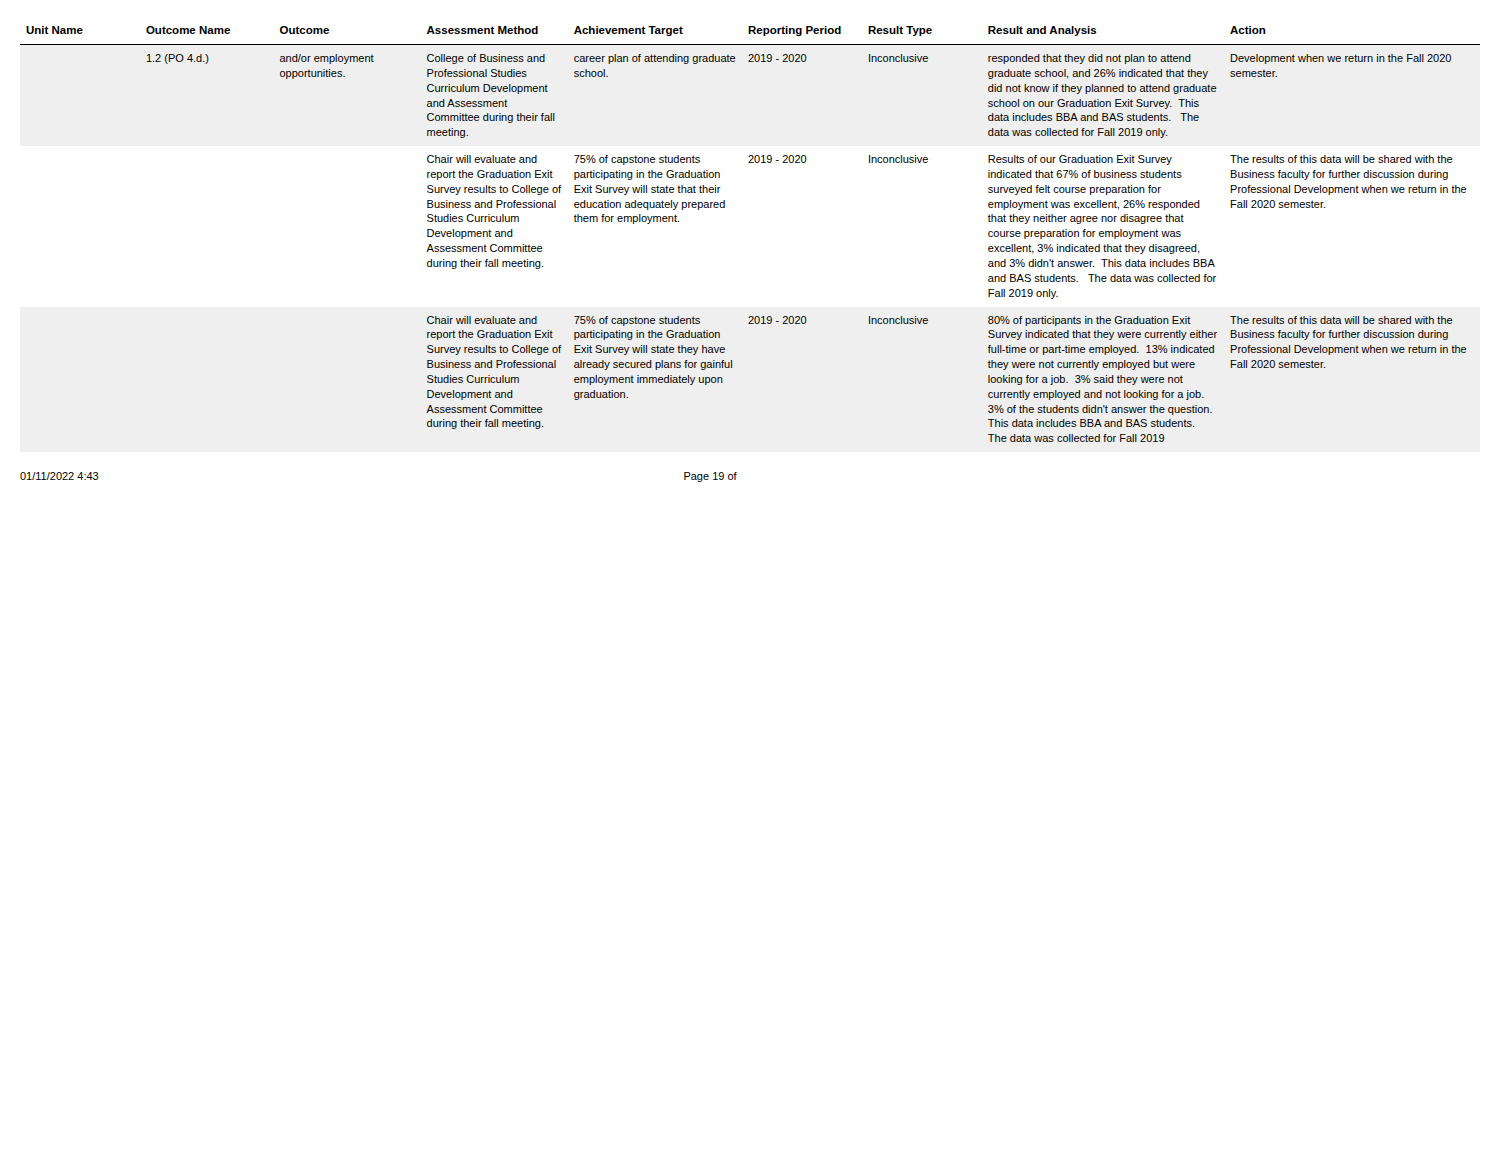| Unit Name | Outcome Name | Outcome | Assessment Method | Achievement Target | Reporting Period | Result Type | Result and Analysis | Action |
| --- | --- | --- | --- | --- | --- | --- | --- | --- |
| | 1.2 (PO 4.d.) | and/or employment opportunities. | College of Business and Professional Studies Curriculum Development and Assessment Committee during their fall meeting. | career plan of attending graduate school. | 2019 - 2020 | Inconclusive | responded that they did not plan to attend graduate school, and 26% indicated that they did not know if they planned to attend graduate school on our Graduation Exit Survey. This data includes BBA and BAS students. The data was collected for Fall 2019 only. | Development when we return in the Fall 2020 semester. |
| | | | Chair will evaluate and report the Graduation Exit Survey results to College of Business and Professional Studies Curriculum Development and Assessment Committee during their fall meeting. | 75% of capstone students participating in the Graduation Exit Survey will state that their education adequately prepared them for employment. | 2019 - 2020 | Inconclusive | Results of our Graduation Exit Survey indicated that 67% of business students surveyed felt course preparation for employment was excellent, 26% responded that they neither agree nor disagree that course preparation for employment was excellent, 3% indicated that they disagreed, and 3% didn't answer. This data includes BBA and BAS students. The data was collected for Fall 2019 only. | The results of this data will be shared with the Business faculty for further discussion during Professional Development when we return in the Fall 2020 semester. |
| | | | Chair will evaluate and report the Graduation Exit Survey results to College of Business and Professional Studies Curriculum Development and Assessment Committee during their fall meeting. | 75% of capstone students participating in the Graduation Exit Survey will state they have already secured plans for gainful employment immediately upon graduation. | 2019 - 2020 | Inconclusive | 80% of participants in the Graduation Exit Survey indicated that they were currently either full-time or part-time employed. 13% indicated they were not currently employed but were looking for a job. 3% said they were not currently employed and not looking for a job. 3% of the students didn't answer the question. This data includes BBA and BAS students. The data was collected for Fall 2019 | The results of this data will be shared with the Business faculty for further discussion during Professional Development when we return in the Fall 2020 semester. |
01/11/2022 4:43
Page 19 of